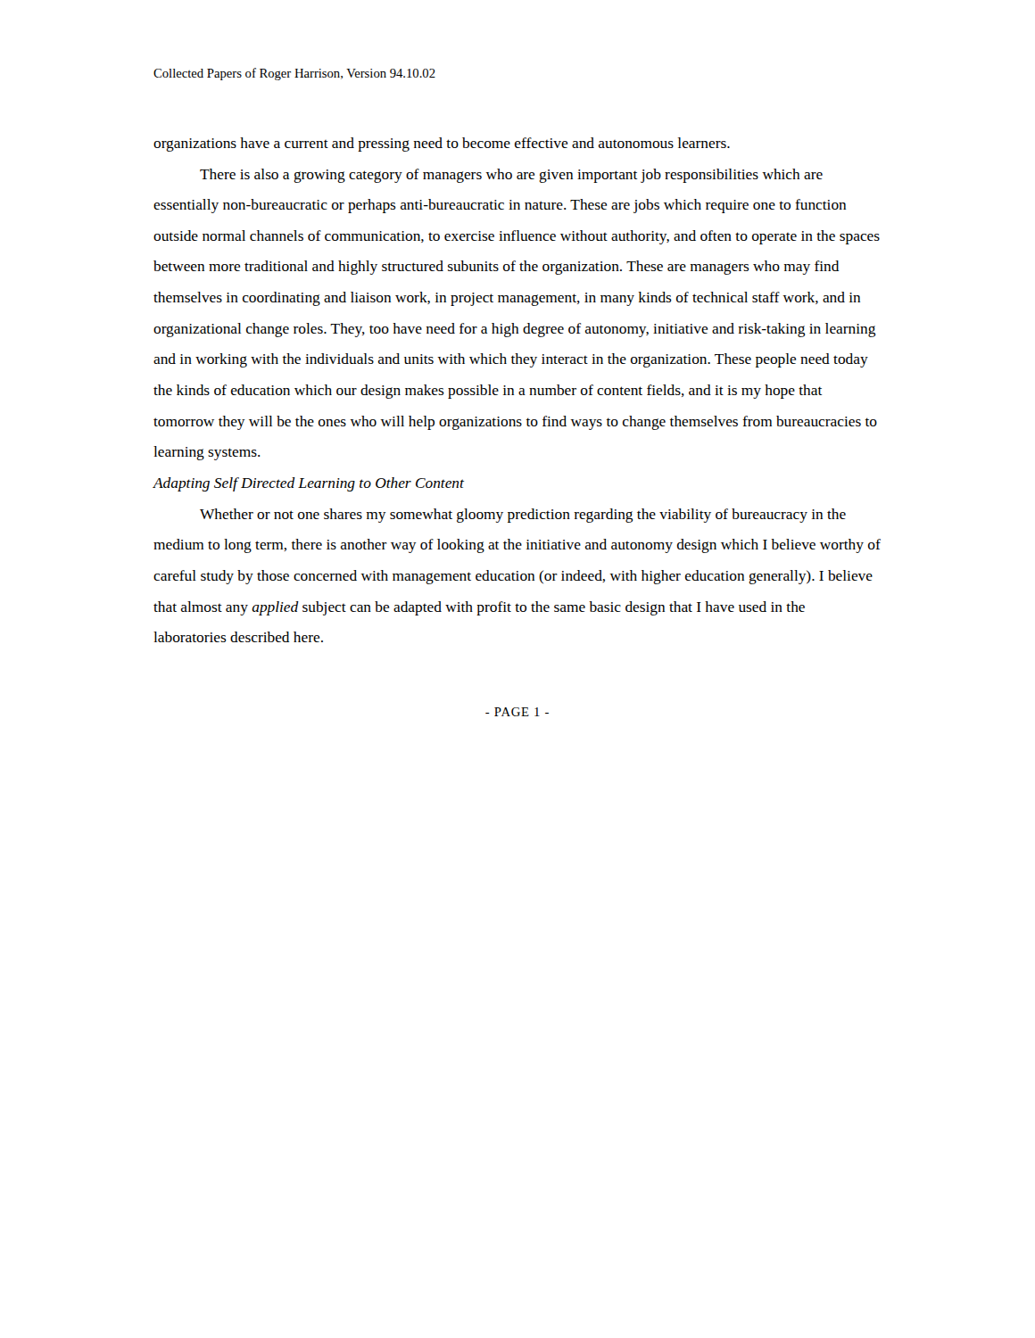Collected Papers of Roger Harrison, Version 94.10.02
organizations have a current and pressing need to become effective and autonomous learners.
There is also a growing category of managers who are given important job responsibilities which are essentially non-bureaucratic or perhaps anti-bureaucratic in nature. These are jobs which require one to function outside normal channels of communication, to exercise influence without authority, and often to operate in the spaces between more traditional and highly structured subunits of the organization. These are managers who may find themselves in coordinating and liaison work, in project management, in many kinds of technical staff work, and in organizational change roles. They, too have need for a high degree of autonomy, initiative and risk-taking in learning and in working with the individuals and units with which they interact in the organization. These people need today the kinds of education which our design makes possible in a number of content fields, and it is my hope that tomorrow they will be the ones who will help organizations to find ways to change themselves from bureaucracies to learning systems.
Adapting Self Directed Learning to Other Content
Whether or not one shares my somewhat gloomy prediction regarding the viability of bureaucracy in the medium to long term, there is another way of looking at the initiative and autonomy design which I believe worthy of careful study by those concerned with management education (or indeed, with higher education generally). I believe that almost any applied subject can be adapted with profit to the same basic design that I have used in the laboratories described here.
- PAGE 1 -